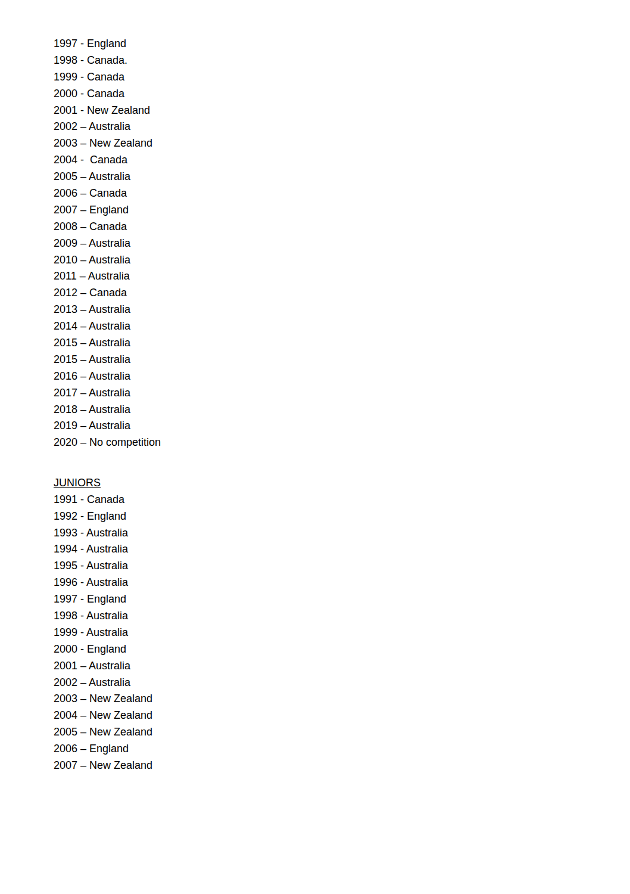1997 - England
1998 - Canada.
1999 - Canada
2000 - Canada
2001 - New Zealand
2002 – Australia
2003 – New Zealand
2004 - Canada
2005 – Australia
2006 – Canada
2007 – England
2008 – Canada
2009 – Australia
2010 – Australia
2011 – Australia
2012 – Canada
2013 – Australia
2014 – Australia
2015 – Australia
2015 – Australia
2016 – Australia
2017 – Australia
2018 – Australia
2019 – Australia
2020 – No competition
JUNIORS
1991 - Canada
1992 - England
1993 - Australia
1994 - Australia
1995 - Australia
1996 - Australia
1997 - England
1998 - Australia
1999 - Australia
2000 - England
2001 – Australia
2002 – Australia
2003 – New Zealand
2004 – New Zealand
2005 – New Zealand
2006 – England
2007 – New Zealand